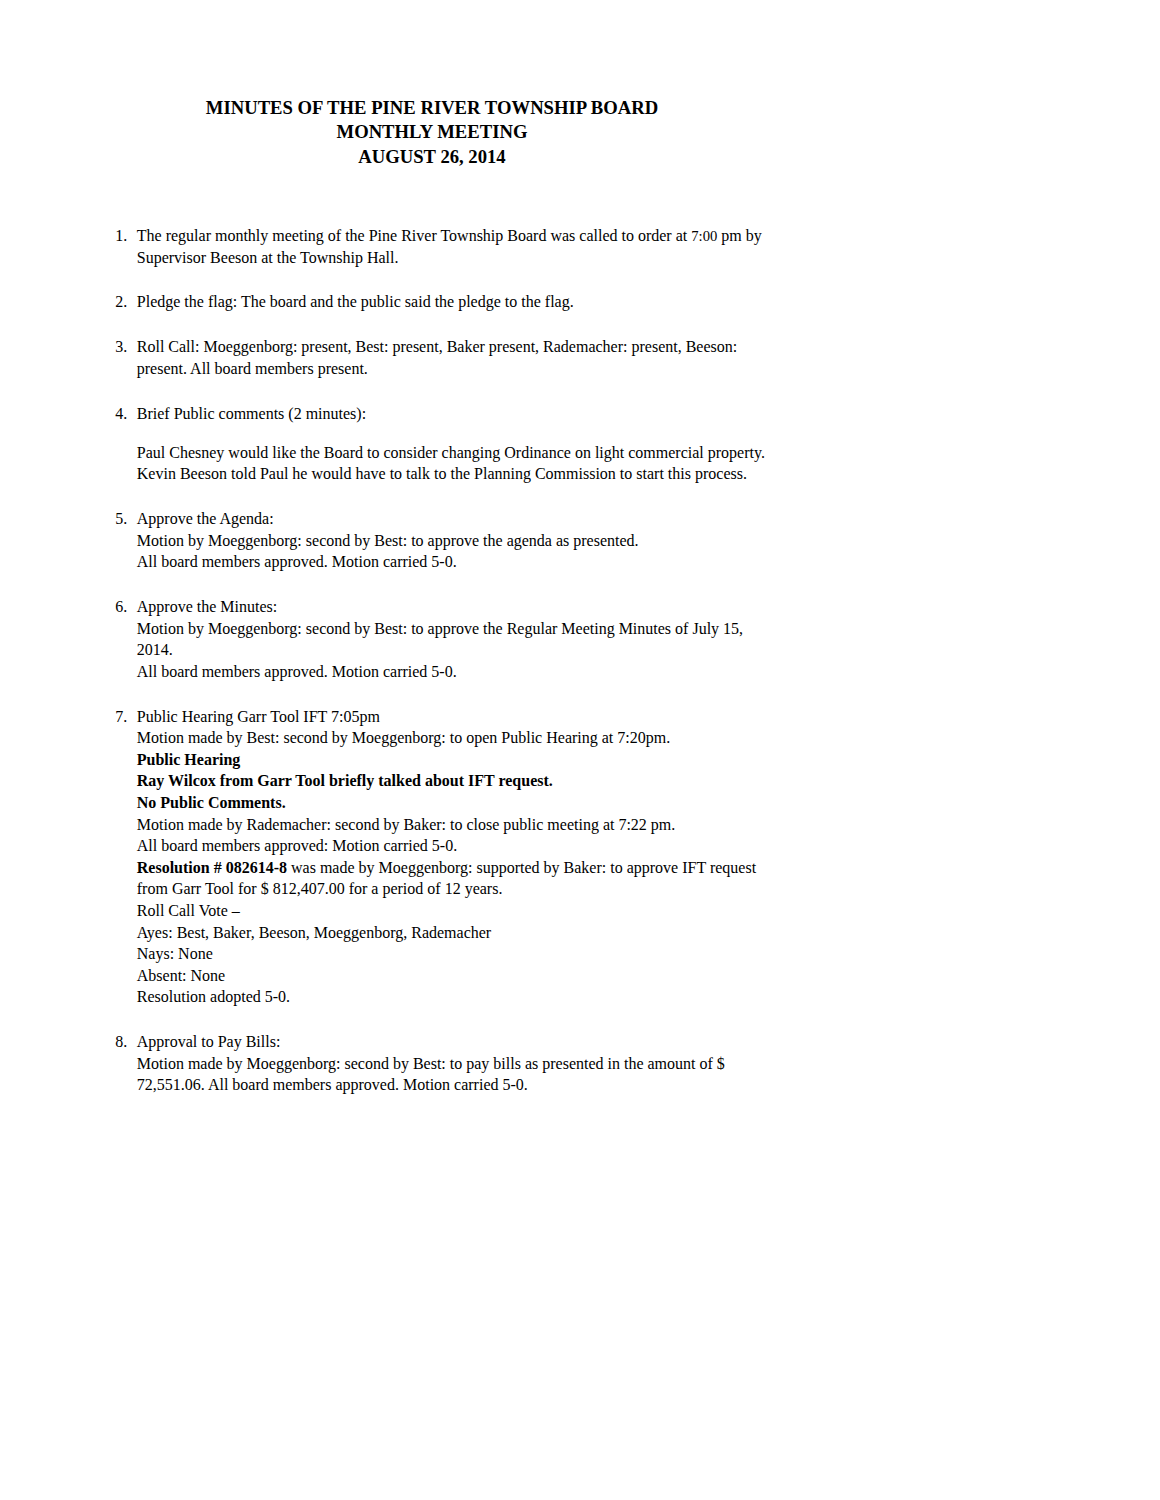MINUTES OF THE PINE RIVER TOWNSHIP BOARD
MONTHLY MEETING
AUGUST 26, 2014
The regular monthly meeting of the Pine River Township Board was called to order at 7:00 pm by Supervisor Beeson at the Township Hall.
Pledge the flag: The board and the public said the pledge to the flag.
Roll Call: Moeggenborg: present, Best: present, Baker present, Rademacher: present, Beeson: present. All board members present.
Brief Public comments (2 minutes):
Paul Chesney would like the Board to consider changing Ordinance on light commercial property. Kevin Beeson told Paul he would have to talk to the Planning Commission to start this process.
Approve the Agenda:
Motion by Moeggenborg: second by Best: to approve the agenda as presented.
All board members approved. Motion carried 5-0.
Approve the Minutes:
Motion by Moeggenborg: second by Best: to approve the Regular Meeting Minutes of July 15, 2014.
All board members approved. Motion carried 5-0.
Public Hearing Garr Tool IFT 7:05pm
Motion made by Best: second by Moeggenborg: to open Public Hearing at 7:20pm.
Public Hearing
Ray Wilcox from Garr Tool briefly talked about IFT request.
No Public Comments.
Motion made by Rademacher: second by Baker: to close public meeting at 7:22 pm.
All board members approved: Motion carried 5-0.
Resolution # 082614-8 was made by Moeggenborg: supported by Baker: to approve IFT request from Garr Tool for $ 812,407.00 for a period of 12 years.
Roll Call Vote –
Ayes: Best, Baker, Beeson, Moeggenborg, Rademacher
Nays: None
Absent: None
Resolution adopted 5-0.
Approval to Pay Bills:
Motion made by Moeggenborg: second by Best: to pay bills as presented in the amount of $ 72,551.06. All board members approved. Motion carried 5-0.